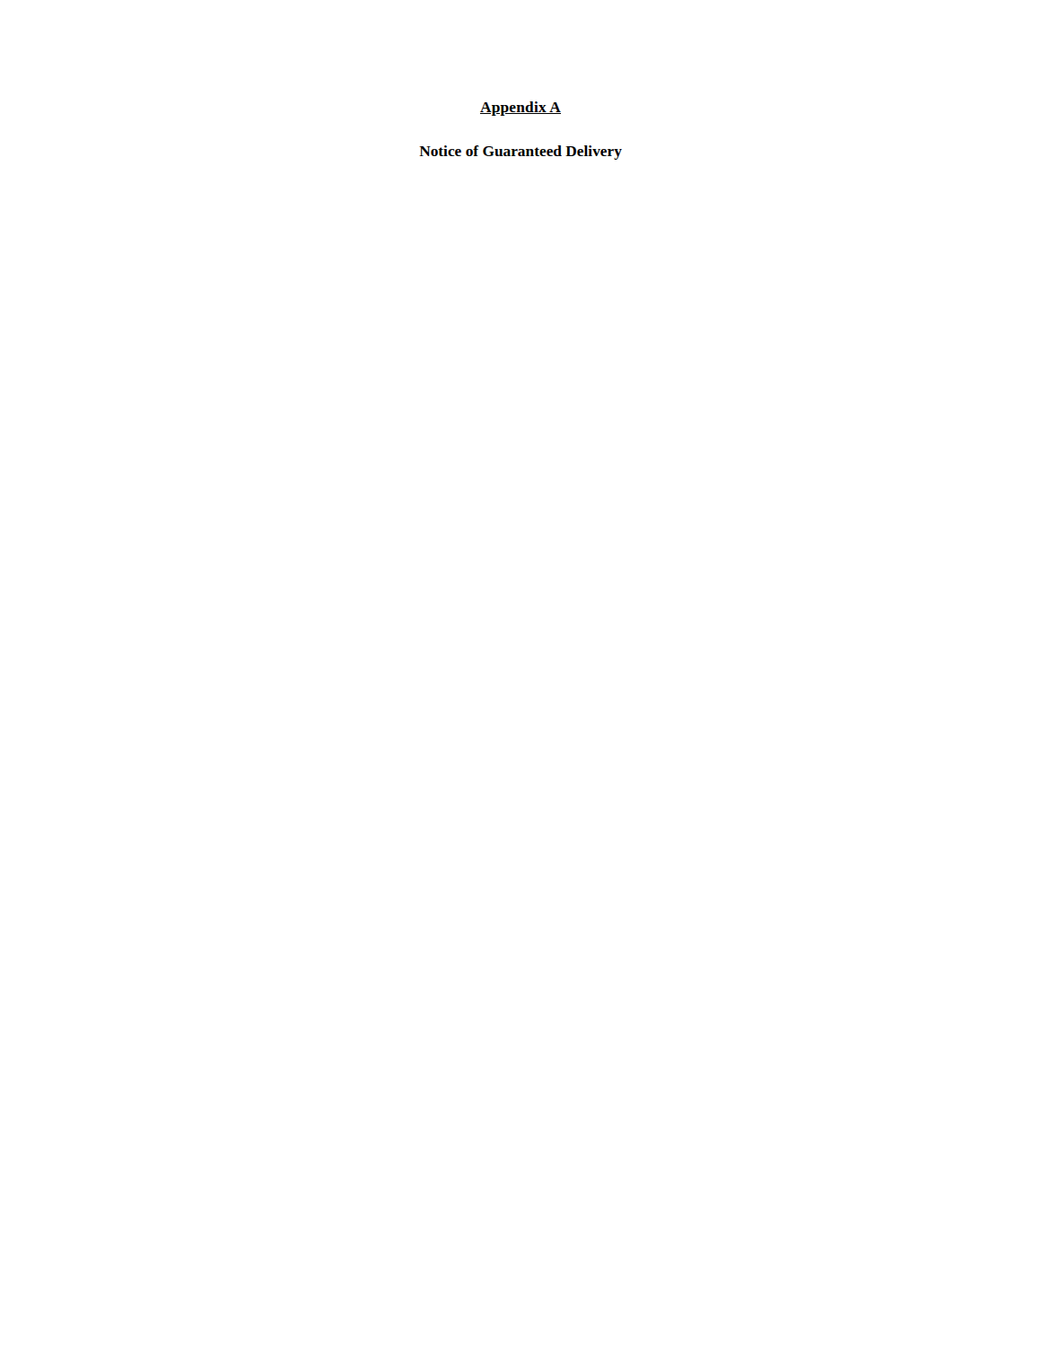Appendix A
Notice of Guaranteed Delivery